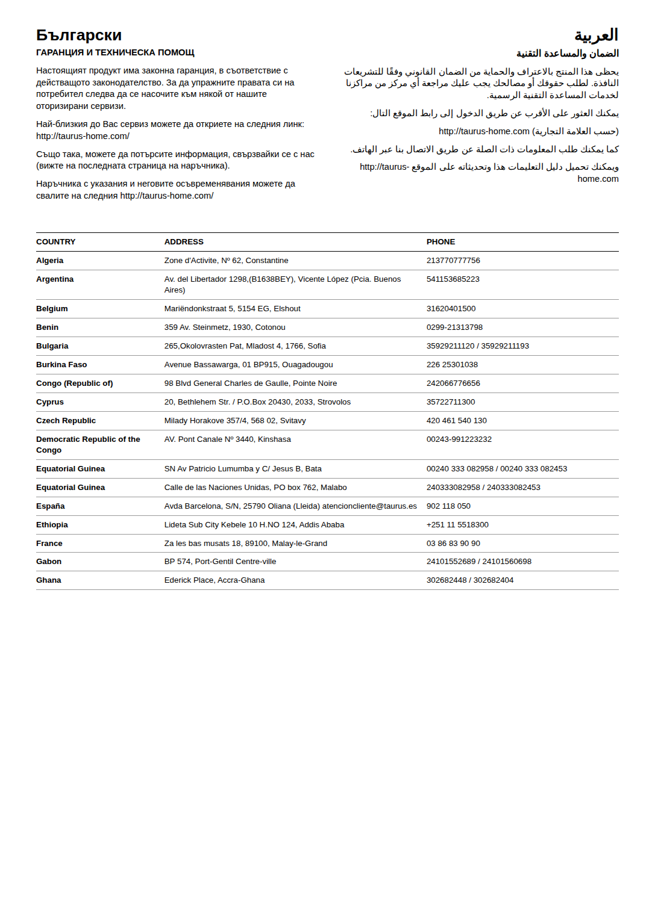Български
Гаранция и техническа помощ
Настоящият продукт има законна гаранция, в съответствие с действащото законодателство. За да упражните правата си на потребител следва да се насочите към някой от нашите оторизирани сервизи.
Най-близкия до Вас сервиз можете да откриете на следния линк: http://taurus-home.com/
Също така, можете да потърсите информация, свързвайки се с нас (вижте на последната страница на наръчника).
Наръчника с указания и неговите осъвременявания можете да свалите на следния http://taurus-home.com/
العربية
الضمان والمساعدة التقنية
يحظى هذا المنتج بالاعتراف والحماية من الضمان القانوني وفقًا للتشريعات النافذة. لطلب حقوقك أو مصالحك يجب عليك مراجعة أي مركز من مراكزنا لخدمات المساعدة التقنية الرسمية.
يمكنك العثور على الأقرب عن طريق الدخول إلى رابط الموقع التال:
(حسب العلامة التجارية) http://taurus-home.com
كما يمكنك طلب المعلومات ذات الصلة عن طريق الاتصال بنا عبر الهاتف.
ويمكنك تحميل دليل التعليمات هذا وتحديثاته على الموقع http://taurus-home.com
| COUNTRY | ADDRESS | PHONE |
| --- | --- | --- |
| Algeria | Zone d'Activite, Nº 62, Constantine | 213770777756 |
| Argentina | Av. del Libertador 1298,(B1638BEY), Vicente López (Pcia. Buenos Aires) | 541153685223 |
| Belgium | Mariëndonkstraat 5, 5154 EG, Elshout | 31620401500 |
| Benin | 359 Av. Steinmetz, 1930, Cotonou | 0299-21313798 |
| Bulgaria | 265,Okolovrasten Pat, Mladost 4, 1766, Sofia | 35929211120 / 35929211193 |
| Burkina Faso | Avenue Bassawarga, 01 BP915, Ouagadougou | 226 25301038 |
| Congo (Republic of) | 98 Blvd General Charles de Gaulle, Pointe Noire | 242066776656 |
| Cyprus | 20, Bethlehem Str. / P.O.Box 20430, 2033, Strovolos | 35722711300 |
| Czech Republic | Milady Horakove 357/4, 568 02, Svitavy | 420 461 540 130 |
| Democratic Republic of the Congo | AV. Pont Canale Nº 3440, Kinshasa | 00243-991223232 |
| Equatorial Guinea | SN Av Patricio Lumumba y C/ Jesus B, Bata | 00240 333 082958 / 00240 333 082453 |
| Equatorial Guinea | Calle de las Naciones Unidas, PO box 762, Malabo | 240333082958 / 240333082453 |
| España | Avda Barcelona, S/N, 25790 Oliana (Lleida) atencioncliente@taurus.es | 902 118 050 |
| Ethiopia | Lideta Sub City Kebele 10 H.NO 124, Addis Ababa | +251 11 5518300 |
| France | Za les bas musats 18, 89100, Malay-le-Grand | 03 86 83 90 90 |
| Gabon | BP 574, Port-Gentil Centre-ville | 24101552689 / 24101560698 |
| Ghana | Ederick Place, Accra-Ghana | 302682448 / 302682404 |